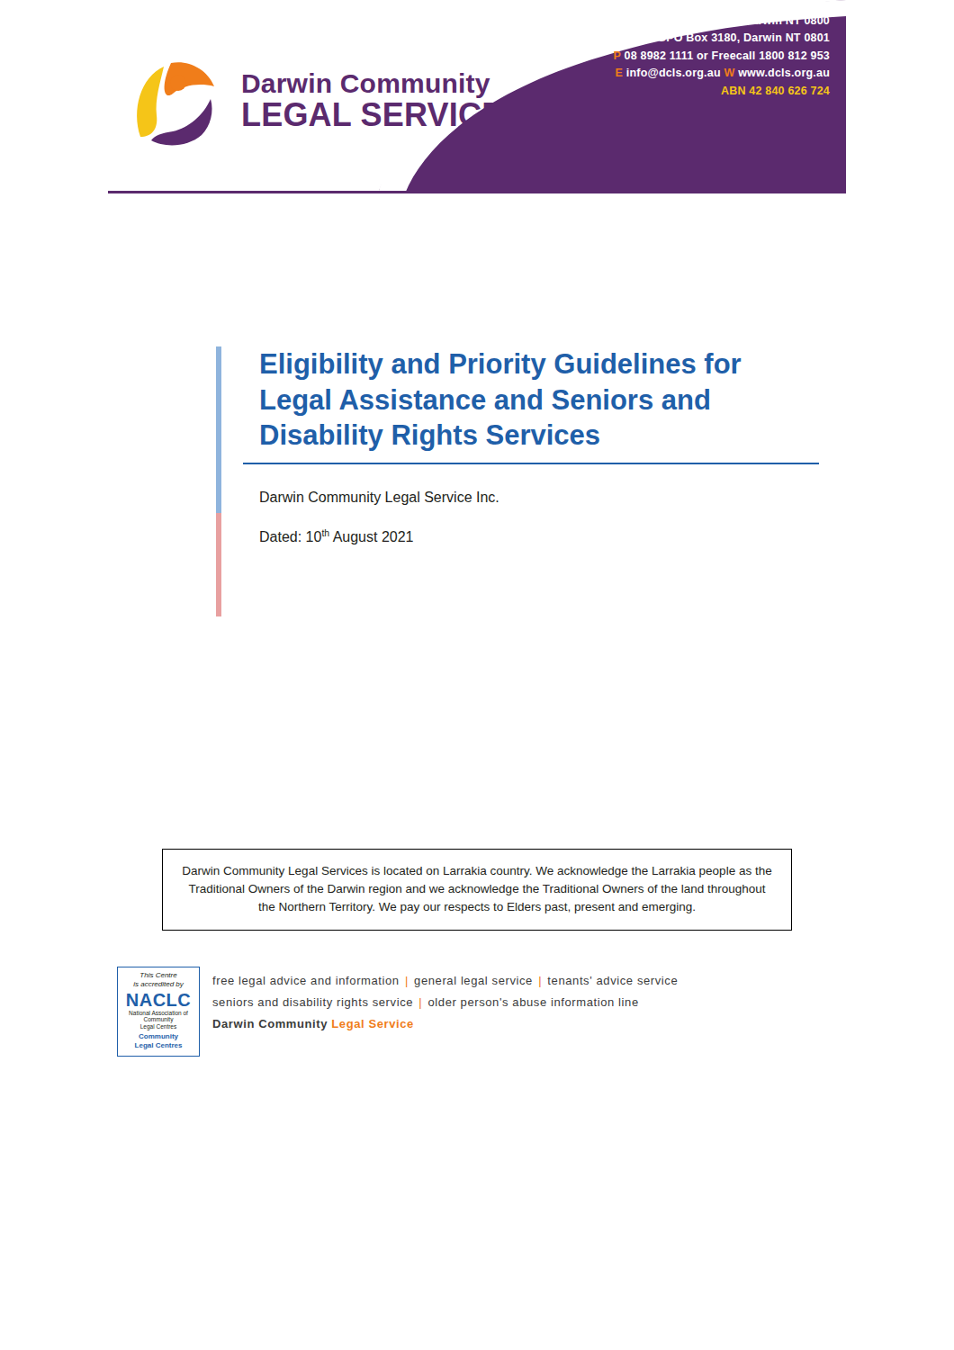Level 2, 75 Woods St, Darwin NT 0800
GPO Box 3180, Darwin NT 0801
P 08 8982 1111 or Freecall 1800 812 953
E info@dcls.org.au W www.dcls.org.au
ABN 42 840 626 724
Darwin Community LEGAL SERVICE
Eligibility and Priority Guidelines for Legal Assistance and Seniors and Disability Rights Services
Darwin Community Legal Service Inc.
Dated: 10th August 2021
Darwin Community Legal Services is located on Larrakia country. We acknowledge the Larrakia people as the Traditional Owners of the Darwin region and we acknowledge the Traditional Owners of the land throughout the Northern Territory. We pay our respects to Elders past, present and emerging.
This Centre
is accredited by
NACLC
National Association of Community
Legal Centres
Community
Legal Centres
free legal advice and information | general legal service | tenants' advice service
seniors and disability rights service | older person's abuse information line
Darwin Community Legal Service